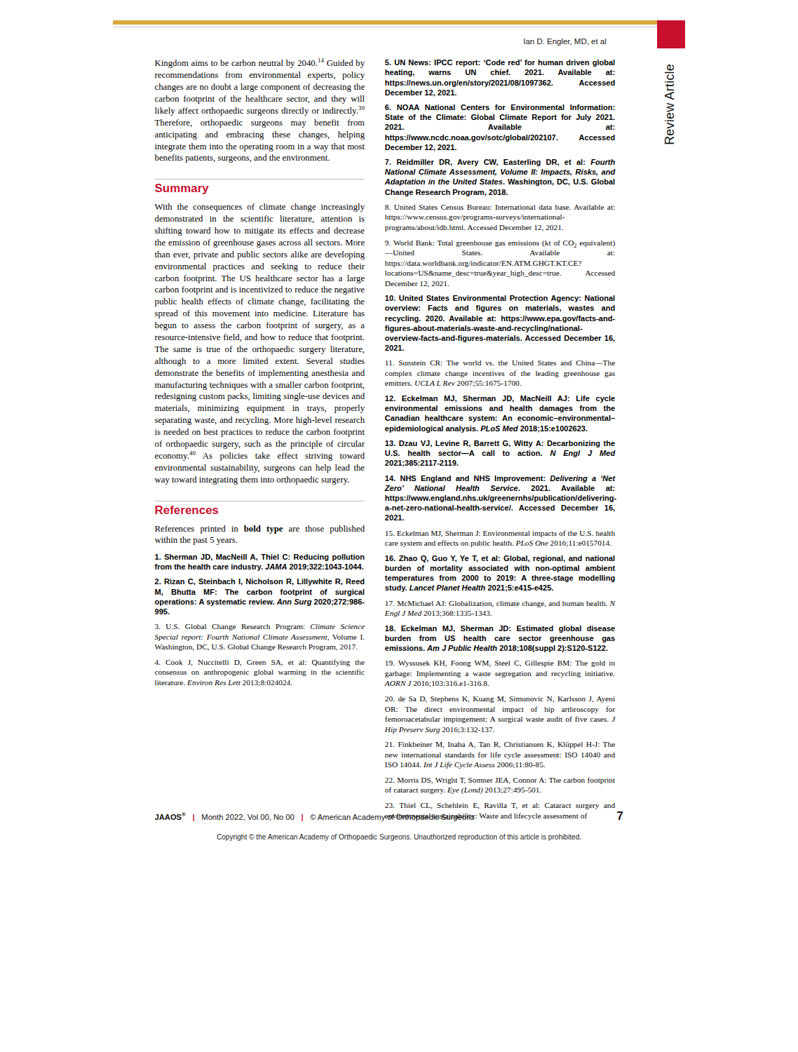Review Article
Ian D. Engler, MD, et al
Kingdom aims to be carbon neutral by 2040.14 Guided by recommendations from environmental experts, policy changes are no doubt a large component of decreasing the carbon footprint of the healthcare sector, and they will likely affect orthopaedic surgeons directly or indirectly.39 Therefore, orthopaedic surgeons may benefit from anticipating and embracing these changes, helping integrate them into the operating room in a way that most benefits patients, surgeons, and the environment.
Summary
With the consequences of climate change increasingly demonstrated in the scientific literature, attention is shifting toward how to mitigate its effects and decrease the emission of greenhouse gases across all sectors. More than ever, private and public sectors alike are developing environmental practices and seeking to reduce their carbon footprint. The US healthcare sector has a large carbon footprint and is incentivized to reduce the negative public health effects of climate change, facilitating the spread of this movement into medicine. Literature has begun to assess the carbon footprint of surgery, as a resource-intensive field, and how to reduce that footprint. The same is true of the orthopaedic surgery literature, although to a more limited extent. Several studies demonstrate the benefits of implementing anesthesia and manufacturing techniques with a smaller carbon footprint, redesigning custom packs, limiting single-use devices and materials, minimizing equipment in trays, properly separating waste, and recycling. More high-level research is needed on best practices to reduce the carbon footprint of orthopaedic surgery, such as the principle of circular economy.40 As policies take effect striving toward environmental sustainability, surgeons can help lead the way toward integrating them into orthopaedic surgery.
References
References printed in bold type are those published within the past 5 years.
1. Sherman JD, MacNeill A, Thiel C: Reducing pollution from the health care industry. JAMA 2019;322:1043-1044.
2. Rizan C, Steinbach I, Nicholson R, Lillywhite R, Reed M, Bhutta MF: The carbon footprint of surgical operations: A systematic review. Ann Surg 2020;272:986-995.
3. U.S. Global Change Research Program: Climate Science Special report: Fourth National Climate Assessment, Volume I. Washington, DC, U.S. Global Change Research Program, 2017.
4. Cook J, Nuccitelli D, Green SA, et al: Quantifying the consensus on anthropogenic global warming in the scientific literature. Environ Res Lett 2013;8:024024.
5. UN News: IPCC report: ‘Code red’ for human driven global heating, warns UN chief. 2021. Available at: https://news.un.org/en/story/2021/08/1097362. Accessed December 12, 2021.
6. NOAA National Centers for Environmental Information: State of the Climate: Global Climate Report for July 2021. 2021. Available at: https://www.ncdc.noaa.gov/sotc/global/202107. Accessed December 12, 2021.
7. Reidmiller DR, Avery CW, Easterling DR, et al: Fourth National Climate Assessment, Volume II: Impacts, Risks, and Adaptation in the United States. Washington, DC, U.S. Global Change Research Program, 2018.
8. United States Census Bureau: International data base. Available at: https://www.census.gov/programs-surveys/international-programs/about/idb.html. Accessed December 12, 2021.
9. World Bank: Total greenhouse gas emissions (kt of CO2 equivalent)—United States. Available at: https://data.worldbank.org/indicator/EN.ATM.GHGT.KT.CE?locations=US&name_desc=true&year_high_desc=true. Accessed December 12, 2021.
10. United States Environmental Protection Agency: National overview: Facts and figures on materials, wastes and recycling. 2020. Available at: https://www.epa.gov/facts-and-figures-about-materials-waste-and-recycling/national-overview-facts-and-figures-materials. Accessed December 16, 2021.
11. Sunstein CR: The world vs. the United States and China—The complex climate change incentives of the leading greenhouse gas emitters. UCLA L Rev 2007;55:1675-1700.
12. Eckelman MJ, Sherman JD, MacNeill AJ: Life cycle environmental emissions and health damages from the Canadian healthcare system: An economic–environmental–epidemiological analysis. PLoS Med 2018;15:e1002623.
13. Dzau VJ, Levine R, Barrett G, Witty A: Decarbonizing the U.S. health sector—A call to action. N Engl J Med 2021;385:2117-2119.
14. NHS England and NHS Improvement: Delivering a ‘Net Zero’ National Health Service. 2021. Available at: https://www.england.nhs.uk/greenernhs/publication/delivering-a-net-zero-national-health-service/. Accessed December 16, 2021.
15. Eckelman MJ, Sherman J: Environmental impacts of the U.S. health care system and effects on public health. PLoS One 2016;11:e0157014.
16. Zhao Q, Guo Y, Ye T, et al: Global, regional, and national burden of mortality associated with non-optimal ambient temperatures from 2000 to 2019: A three-stage modelling study. Lancet Planet Health 2021;5:e415-e425.
17. McMichael AJ: Globalization, climate change, and human health. N Engl J Med 2013;368:1335-1343.
18. Eckelman MJ, Sherman JD: Estimated global disease burden from US health care sector greenhouse gas emissions. Am J Public Health 2018;108(suppl 2):S120-S122.
19. Wyssusek KH, Foong WM, Steel C, Gillespie BM: The gold in garbage: Implementing a waste segregation and recycling initiative. AORN J 2016;103:316.e1-316.8.
20. de Sa D, Stephens K, Kuang M, Simunovic N, Karlsson J, Ayeni OR: The direct environmental impact of hip arthroscopy for femoroacetabular impingement: A surgical waste audit of five cases. J Hip Preserv Surg 2016;3:132-137.
21. Finkbeiner M, Inaba A, Tan R, Christiansen K, Klüppel H-J: The new international standards for life cycle assessment: ISO 14040 and ISO 14044. Int J Life Cycle Assess 2006;11:80-85.
22. Morris DS, Wright T, Somner JEA, Connor A: The carbon footprint of cataract surgery. Eye (Lond) 2013;27:495-501.
23. Thiel CL, Schehlein E, Ravilla T, et al: Cataract surgery and environmental sustainability: Waste and lifecycle assessment of
JAAOS® | Month 2022, Vol 00, No 00 | © American Academy of Orthopaedic Surgeons 7
Copyright © the American Academy of Orthopaedic Surgeons. Unauthorized reproduction of this article is prohibited.